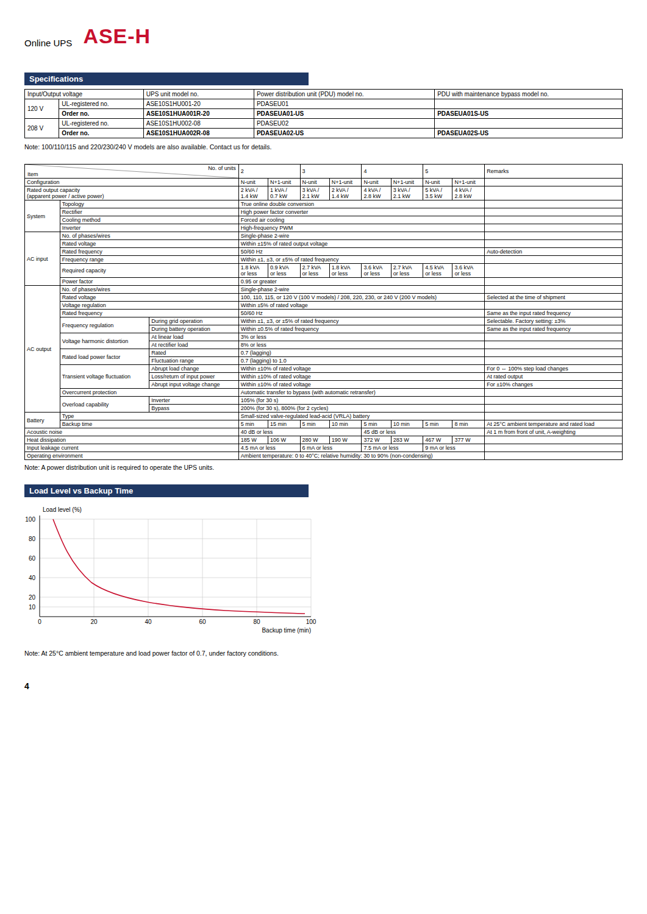Online UPS ASE-H
Specifications
| Input/Output voltage | UPS unit model no. | Power distribution unit (PDU) model no. | PDU with maintenance bypass model no. |
| 120 V | UL-registered no. | ASE10S1HU001-20 | PDASEU01 | |
| Order no. | ASE10S1HUA001R-20 | PDASEUA01-US | PDASEUA01S-US |
| 208 V | UL-registered no. | ASE10S1HU002-08 | PDASEU02 | |
| Order no. | ASE10S1HUA002R-08 | PDASEUA02-US | PDASEUA02S-US |
Note: 100/110/115 and 220/230/240 V models are also available. Contact us for details.
| No. of units Item | 2 | 3 | 4 | 5 | Remarks |
| Configuration | N-unit | N+1-unit | N-unit | N+1-unit | N-unit | N+1-unit | N-unit | N+1-unit | |
| Rated output capacity (apparent power / active power) | 2 kVA / 1.4 kW | 1 kVA / 0.7 kW | 3 kVA / 2.1 kW | 2 kVA / 1.4 kW | 4 kVA / 2.8 kW | 3 kVA / 2.1 kW | 5 kVA / 3.5 kW | 4 kVA / 2.8 kW | |
| System | Topology | True online double conversion | |
| Rectifier | High power factor converter | |
| Cooling method | Forced air cooling | |
| Inverter | High-frequency PWM | |
| AC input | No. of phases/wires | Single-phase 2-wire | |
| Rated voltage | Within ±15% of rated output voltage | |
| Rated frequency | 50/60 Hz | Auto-detection |
| Frequency range | Within ±1, ±3, or ±5% of rated frequency | |
| Required capacity | 1.8 kVA or less | 0.9 kVA or less | 2.7 kVA or less | 1.8 kVA or less | 3.6 kVA or less | 2.7 kVA or less | 4.5 kVA or less | 3.6 kVA or less | |
| Power factor | 0.95 or greater | |
| AC output | No. of phases/wires | Single-phase 2-wire | |
| Rated voltage | 100, 110, 115, or 120 V (100 V models) / 208, 220, 230, or 240 V (200 V models) | Selected at the time of shipment |
| Voltage regulation | Within ±5% of rated voltage | |
| Rated frequency | 50/60 Hz | Same as the input rated frequency |
| Frequency regulation | During grid operation | Within ±1, ±3, or ±5% of rated frequency | Selectable. Factory setting: ±3% |
| During battery operation | Within ±0.5% of rated frequency | Same as the input rated frequency |
| Voltage harmonic distortion | At linear load | 3% or less | |
| At rectifier load | 8% or less | |
| Rated load power factor | Rated | 0.7 (lagging) | |
| Fluctuation range | 0.7 (lagging) to 1.0 | |
| Transient voltage fluctuation | Abrupt load change | Within ±10% of rated voltage | For 0 ⇔ 100% step load changes |
| Loss/return of input power | Within ±10% of rated voltage | At rated output |
| Abrupt input voltage change | Within ±10% of rated voltage | For ±10% changes |
| Overcurrent protection | Automatic transfer to bypass (with automatic retransfer) | |
| Overload capability | Inverter | 105% (for 30 s) | |
| Bypass | 200% (for 30 s), 800% (for 2 cycles) | |
| Battery | Type | Small-sized valve-regulated lead-acid (VRLA) battery | |
| Backup time | 5 min | 15 min | 5 min | 10 min | 5 min | 10 min | 5 min | 8 min | At 25°C ambient temperature and rated load |
| Acoustic noise | 40 dB or less | 45 dB or less | At 1 m from front of unit, A-weighting |
| Heat dissipation | 185 W | 106 W | 280 W | 190 W | 372 W | 283 W | 467 W | 377 W | |
| Input leakage current | 4.5 mA or less | 6 mA or less | 7.5 mA or less | 9 mA or less | |
| Operating environment | Ambient temperature: 0 to 40°C; relative humidity: 30 to 90% (non-condensing) | |
Note: A power distribution unit is required to operate the UPS units.
Load Level vs Backup Time
Load level (%) 100 80 60 40 20 10 0 20 40 60 80 100 Backup time (min)
Note: At 25°C ambient temperature and load power factor of 0.7, under factory conditions.
4